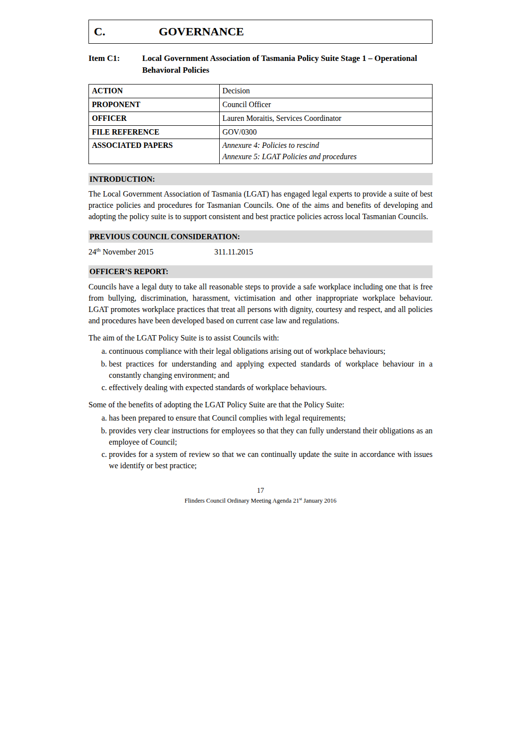C. GOVERNANCE
Item C1: Local Government Association of Tasmania Policy Suite Stage 1 – Operational Behavioral Policies
| ACTION | Decision |
| PROPONENT | Council Officer |
| OFFICER | Lauren Moraitis, Services Coordinator |
| FILE REFERENCE | GOV/0300 |
| ASSOCIATED PAPERS | Annexure 4: Policies to rescind Annexure 5: LGAT Policies and procedures |
INTRODUCTION:
The Local Government Association of Tasmania (LGAT) has engaged legal experts to provide a suite of best practice policies and procedures for Tasmanian Councils. One of the aims and benefits of developing and adopting the policy suite is to support consistent and best practice policies across local Tasmanian Councils.
PREVIOUS COUNCIL CONSIDERATION:
24th November 2015311.11.2015
OFFICER’S REPORT:
Councils have a legal duty to take all reasonable steps to provide a safe workplace including one that is free from bullying, discrimination, harassment, victimisation and other inappropriate workplace behaviour. LGAT promotes workplace practices that treat all persons with dignity, courtesy and respect, and all policies and procedures have been developed based on current case law and regulations.
The aim of the LGAT Policy Suite is to assist Councils with:
continuous compliance with their legal obligations arising out of workplace behaviours;
best practices for understanding and applying expected standards of workplace behaviour in a constantly changing environment; and
effectively dealing with expected standards of workplace behaviours.
Some of the benefits of adopting the LGAT Policy Suite are that the Policy Suite:
has been prepared to ensure that Council complies with legal requirements;
provides very clear instructions for employees so that they can fully understand their obligations as an employee of Council;
provides for a system of review so that we can continually update the suite in accordance with issues we identify or best practice;
17 Flinders Council Ordinary Meeting Agenda 21st January 2016